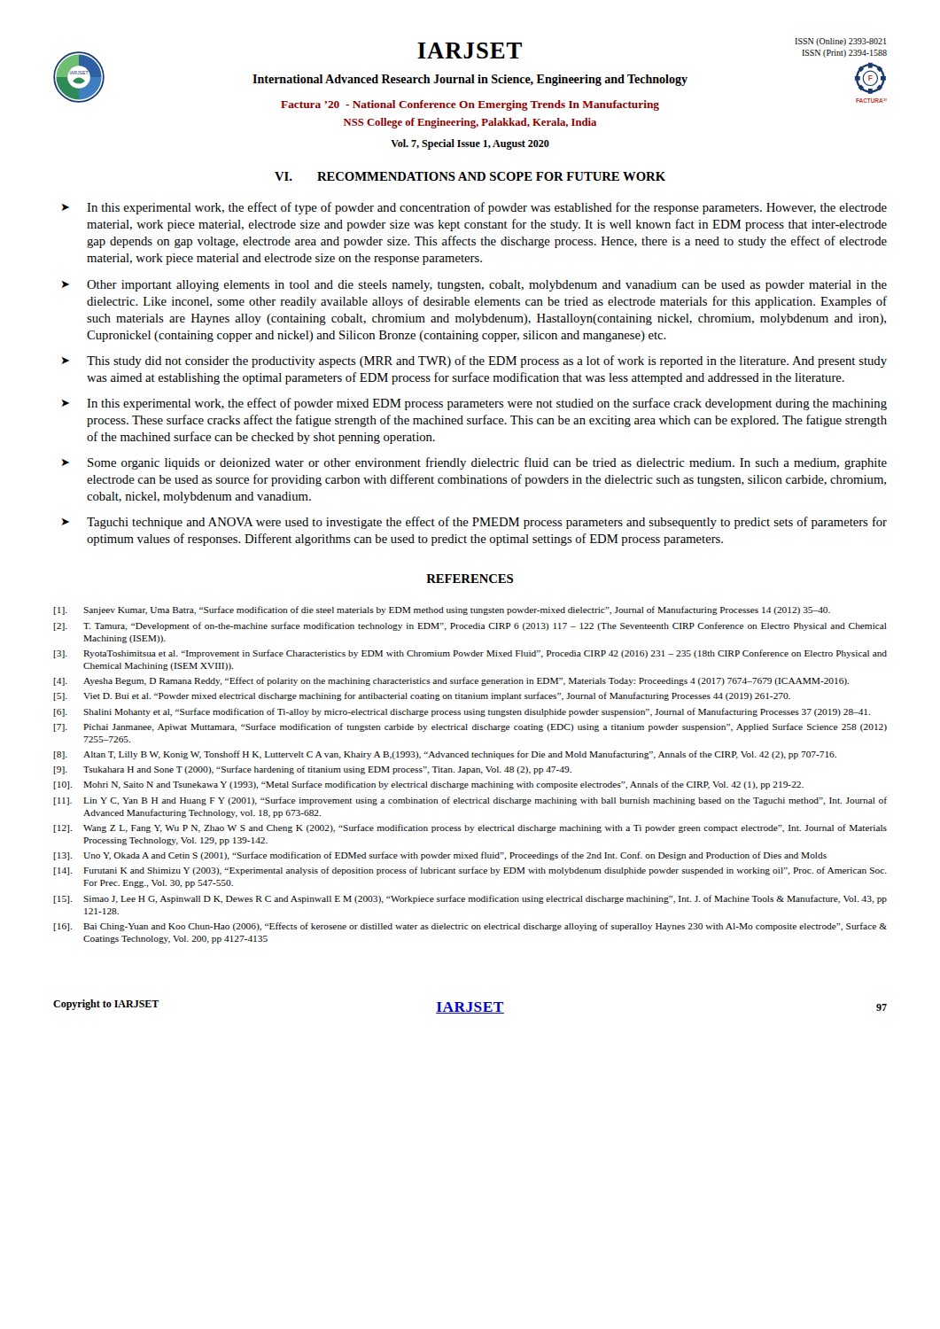ISSN (Online) 2393-8021
ISSN (Print) 2394-1588
IARJSET F FACTURA '20
IARJSET
International Advanced Research Journal in Science, Engineering and Technology
Factura ’20 - National Conference On Emerging Trends In Manufacturing
NSS College of Engineering, Palakkad, Kerala, India
Vol. 7, Special Issue 1, August 2020
VI. RECOMMENDATIONS AND SCOPE FOR FUTURE WORK
In this experimental work, the effect of type of powder and concentration of powder was established for the response parameters. However, the electrode material, work piece material, electrode size and powder size was kept constant for the study. It is well known fact in EDM process that inter-electrode gap depends on gap voltage, electrode area and powder size. This affects the discharge process. Hence, there is a need to study the effect of electrode material, work piece material and electrode size on the response parameters.
Other important alloying elements in tool and die steels namely, tungsten, cobalt, molybdenum and vanadium can be used as powder material in the dielectric. Like inconel, some other readily available alloys of desirable elements can be tried as electrode materials for this application. Examples of such materials are Haynes alloy (containing cobalt, chromium and molybdenum), Hastalloyn(containing nickel, chromium, molybdenum and iron), Cupronickel (containing copper and nickel) and Silicon Bronze (containing copper, silicon and manganese) etc.
This study did not consider the productivity aspects (MRR and TWR) of the EDM process as a lot of work is reported in the literature. And present study was aimed at establishing the optimal parameters of EDM process for surface modification that was less attempted and addressed in the literature.
In this experimental work, the effect of powder mixed EDM process parameters were not studied on the surface crack development during the machining process. These surface cracks affect the fatigue strength of the machined surface. This can be an exciting area which can be explored. The fatigue strength of the machined surface can be checked by shot penning operation.
Some organic liquids or deionized water or other environment friendly dielectric fluid can be tried as dielectric medium. In such a medium, graphite electrode can be used as source for providing carbon with different combinations of powders in the dielectric such as tungsten, silicon carbide, chromium, cobalt, nickel, molybdenum and vanadium.
Taguchi technique and ANOVA were used to investigate the effect of the PMEDM process parameters and subsequently to predict sets of parameters for optimum values of responses. Different algorithms can be used to predict the optimal settings of EDM process parameters.
REFERENCES
Sanjeev Kumar, Uma Batra, “Surface modification of die steel materials by EDM method using tungsten powder-mixed dielectric”, Journal of Manufacturing Processes 14 (2012) 35–40.
T. Tamura, “Development of on-the-machine surface modification technology in EDM”, Procedia CIRP 6 (2013) 117 – 122 (The Seventeenth CIRP Conference on Electro Physical and Chemical Machining (ISEM)).
RyotaToshimitsua et al. “Improvement in Surface Characteristics by EDM with Chromium Powder Mixed Fluid”, Procedia CIRP 42 (2016) 231 – 235 (18th CIRP Conference on Electro Physical and Chemical Machining (ISEM XVIII)).
Ayesha Begum, D Ramana Reddy, “Effect of polarity on the machining characteristics and surface generation in EDM”, Materials Today: Proceedings 4 (2017) 7674–7679 (ICAAMM-2016).
Viet D. Bui et al. “Powder mixed electrical discharge machining for antibacterial coating on titanium implant surfaces”, Journal of Manufacturing Processes 44 (2019) 261-270.
Shalini Mohanty et al, “Surface modification of Ti-alloy by micro-electrical discharge process using tungsten disulphide powder suspension”, Journal of Manufacturing Processes 37 (2019) 28–41.
Pichai Janmanee, Apiwat Muttamara, “Surface modification of tungsten carbide by electrical discharge coating (EDC) using a titanium powder suspension”, Applied Surface Science 258 (2012) 7255–7265.
Altan T, Lilly B W, Konig W, Tonshoff H K, Luttervelt C A van, Khairy A B,(1993), “Advanced techniques for Die and Mold Manufacturing”, Annals of the CIRP, Vol. 42 (2), pp 707-716.
Tsukahara H and Sone T (2000), “Surface hardening of titanium using EDM process”, Titan. Japan, Vol. 48 (2), pp 47-49.
Mohri N, Saito N and Tsunekawa Y (1993), “Metal Surface modification by electrical discharge machining with composite electrodes”, Annals of the CIRP, Vol. 42 (1), pp 219-22.
Lin Y C, Yan B H and Huang F Y (2001), “Surface improvement using a combination of electrical discharge machining with ball burnish machining based on the Taguchi method”, Int. Journal of Advanced Manufacturing Technology, vol. 18, pp 673-682.
Wang Z L, Fang Y, Wu P N, Zhao W S and Cheng K (2002), “Surface modification process by electrical discharge machining with a Ti powder green compact electrode”, Int. Journal of Materials Processing Technology, Vol. 129, pp 139-142.
Uno Y, Okada A and Cetin S (2001), “Surface modification of EDMed surface with powder mixed fluid”, Proceedings of the 2nd Int. Conf. on Design and Production of Dies and Molds
Furutani K and Shimizu Y (2003), “Experimental analysis of deposition process of lubricant surface by EDM with molybdenum disulphide powder suspended in working oil”, Proc. of American Soc. For Prec. Engg., Vol. 30, pp 547-550.
Simao J, Lee H G, Aspinwall D K, Dewes R C and Aspinwall E M (2003), “Workpiece surface modification using electrical discharge machining”, Int. J. of Machine Tools & Manufacture, Vol. 43, pp 121-128.
Bai Ching-Yuan and Koo Chun-Hao (2006), “Effects of kerosene or distilled water as dielectric on electrical discharge alloying of superalloy Haynes 230 with Al-Mo composite electrode”, Surface & Coatings Technology, Vol. 200, pp 4127-4135
Copyright to IARJSET
IARJSET
97